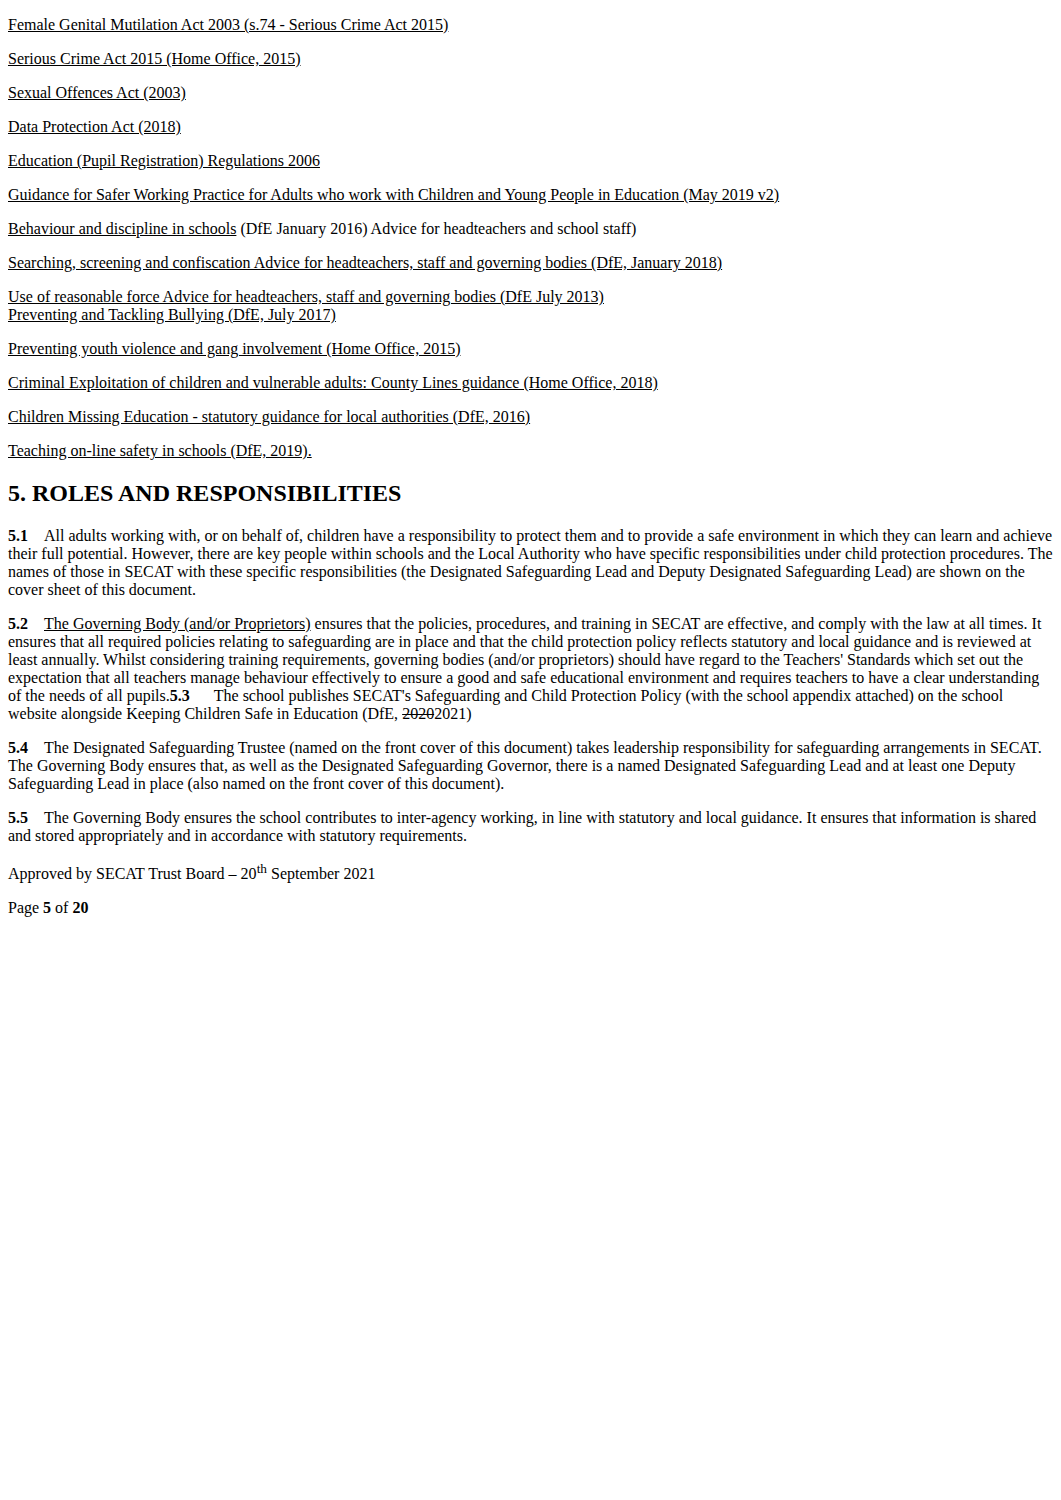Female Genital Mutilation Act 2003 (s.74 - Serious Crime Act 2015)
Serious Crime Act 2015 (Home Office, 2015)
Sexual Offences Act (2003)
Data Protection Act (2018)
Education (Pupil Registration) Regulations 2006
Guidance for Safer Working Practice for Adults who work with Children and Young People in Education (May 2019 v2)
Behaviour and discipline in schools (DfE January 2016) Advice for headteachers and school staff)
Searching, screening and confiscation Advice for headteachers, staff and governing bodies (DfE, January 2018)
Use of reasonable force Advice for headteachers, staff and governing bodies (DfE July 2013)
Preventing and Tackling Bullying (DfE, July 2017)
Preventing youth violence and gang involvement (Home Office, 2015)
Criminal Exploitation of children and vulnerable adults: County Lines guidance (Home Office, 2018)
Children Missing Education - statutory guidance for local authorities (DfE, 2016)
Teaching on-line safety in schools (DfE, 2019).
5. ROLES AND RESPONSIBILITIES
5.1 All adults working with, or on behalf of, children have a responsibility to protect them and to provide a safe environment in which they can learn and achieve their full potential. However, there are key people within schools and the Local Authority who have specific responsibilities under child protection procedures. The names of those in SECAT with these specific responsibilities (the Designated Safeguarding Lead and Deputy Designated Safeguarding Lead) are shown on the cover sheet of this document.
5.2 The Governing Body (and/or Proprietors) ensures that the policies, procedures, and training in SECAT are effective, and comply with the law at all times. It ensures that all required policies relating to safeguarding are in place and that the child protection policy reflects statutory and local guidance and is reviewed at least annually. Whilst considering training requirements, governing bodies (and/or proprietors) should have regard to the Teachers' Standards which set out the expectation that all teachers manage behaviour effectively to ensure a good and safe educational environment and requires teachers to have a clear understanding of the needs of all pupils.5.3 The school publishes SECAT's Safeguarding and Child Protection Policy (with the school appendix attached) on the school website alongside Keeping Children Safe in Education (DfE, 20202021)
5.4 The Designated Safeguarding Trustee (named on the front cover of this document) takes leadership responsibility for safeguarding arrangements in SECAT. The Governing Body ensures that, as well as the Designated Safeguarding Governor, there is a named Designated Safeguarding Lead and at least one Deputy Safeguarding Lead in place (also named on the front cover of this document).
5.5 The Governing Body ensures the school contributes to inter-agency working, in line with statutory and local guidance. It ensures that information is shared and stored appropriately and in accordance with statutory requirements.
Approved by SECAT Trust Board – 20th September 2021
Page 5 of 20